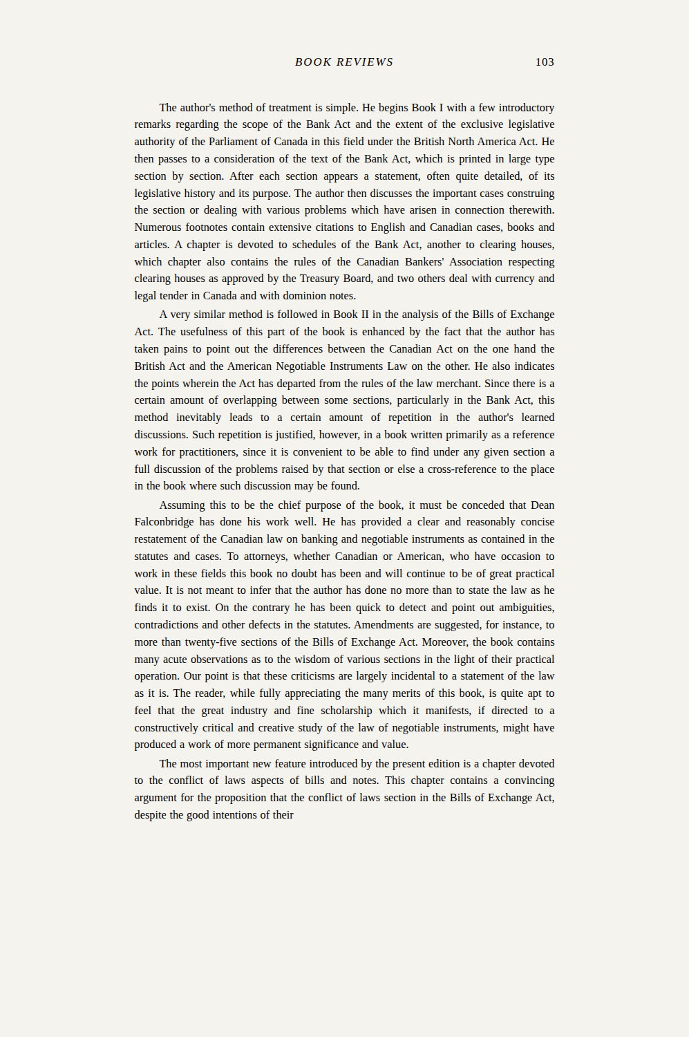BOOK REVIEWS 103
The author's method of treatment is simple. He begins Book I with a few introductory remarks regarding the scope of the Bank Act and the extent of the exclusive legislative authority of the Parliament of Canada in this field under the British North America Act. He then passes to a consideration of the text of the Bank Act, which is printed in large type section by section. After each section appears a statement, often quite detailed, of its legislative history and its purpose. The author then discusses the important cases construing the section or dealing with various problems which have arisen in connection therewith. Numerous footnotes contain extensive citations to English and Canadian cases, books and articles. A chapter is devoted to schedules of the Bank Act, another to clearing houses, which chapter also contains the rules of the Canadian Bankers' Association respecting clearing houses as approved by the Treasury Board, and two others deal with currency and legal tender in Canada and with dominion notes.
A very similar method is followed in Book II in the analysis of the Bills of Exchange Act. The usefulness of this part of the book is enhanced by the fact that the author has taken pains to point out the differences between the Canadian Act on the one hand the British Act and the American Negotiable Instruments Law on the other. He also indicates the points wherein the Act has departed from the rules of the law merchant. Since there is a certain amount of overlapping between some sections, particularly in the Bank Act, this method inevitably leads to a certain amount of repetition in the author's learned discussions. Such repetition is justified, however, in a book written primarily as a reference work for practitioners, since it is convenient to be able to find under any given section a full discussion of the problems raised by that section or else a cross-reference to the place in the book where such discussion may be found.
Assuming this to be the chief purpose of the book, it must be conceded that Dean Falconbridge has done his work well. He has provided a clear and reasonably concise restatement of the Canadian law on banking and negotiable instruments as contained in the statutes and cases. To attorneys, whether Canadian or American, who have occasion to work in these fields this book no doubt has been and will continue to be of great practical value. It is not meant to infer that the author has done no more than to state the law as he finds it to exist. On the contrary he has been quick to detect and point out ambiguities, contradictions and other defects in the statutes. Amendments are suggested, for instance, to more than twenty-five sections of the Bills of Exchange Act. Moreover, the book contains many acute observations as to the wisdom of various sections in the light of their practical operation. Our point is that these criticisms are largely incidental to a statement of the law as it is. The reader, while fully appreciating the many merits of this book, is quite apt to feel that the great industry and fine scholarship which it manifests, if directed to a constructively critical and creative study of the law of negotiable instruments, might have produced a work of more permanent significance and value.
The most important new feature introduced by the present edition is a chapter devoted to the conflict of laws aspects of bills and notes. This chapter contains a convincing argument for the proposition that the conflict of laws section in the Bills of Exchange Act, despite the good intentions of their